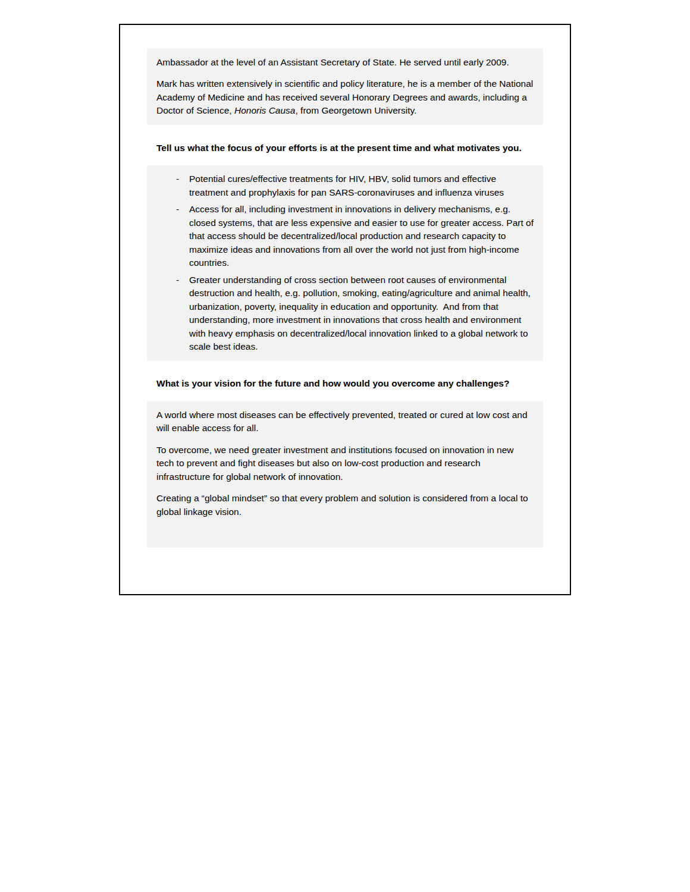Ambassador at the level of an Assistant Secretary of State. He served until early 2009.
Mark has written extensively in scientific and policy literature, he is a member of the National Academy of Medicine and has received several Honorary Degrees and awards, including a Doctor of Science, Honoris Causa, from Georgetown University.
Tell us what the focus of your efforts is at the present time and what motivates you.
Potential cures/effective treatments for HIV, HBV, solid tumors and effective treatment and prophylaxis for pan SARS-coronaviruses and influenza viruses
Access for all, including investment in innovations in delivery mechanisms, e.g. closed systems, that are less expensive and easier to use for greater access. Part of that access should be decentralized/local production and research capacity to maximize ideas and innovations from all over the world not just from high-income countries.
Greater understanding of cross section between root causes of environmental destruction and health, e.g. pollution, smoking, eating/agriculture and animal health, urbanization, poverty, inequality in education and opportunity. And from that understanding, more investment in innovations that cross health and environment with heavy emphasis on decentralized/local innovation linked to a global network to scale best ideas.
What is your vision for the future and how would you overcome any challenges?
A world where most diseases can be effectively prevented, treated or cured at low cost and will enable access for all.
To overcome, we need greater investment and institutions focused on innovation in new tech to prevent and fight diseases but also on low-cost production and research infrastructure for global network of innovation.
Creating a “global mindset” so that every problem and solution is considered from a local to global linkage vision.